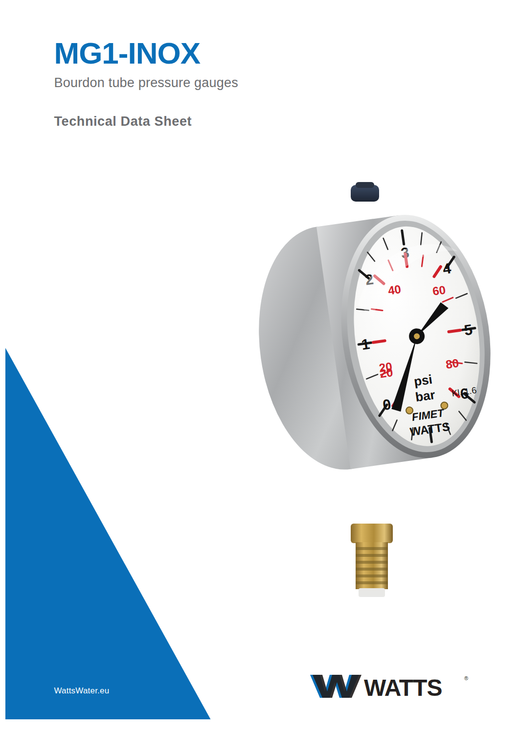MG1-INOX
Bourdon tube pressure gauges
Technical Data Sheet
3 4 5 6 0 1 2 40 60 80 20 20 psi bar Kl. 1.6 FIMET WATTS
WattsWater.eu
WATTS ®